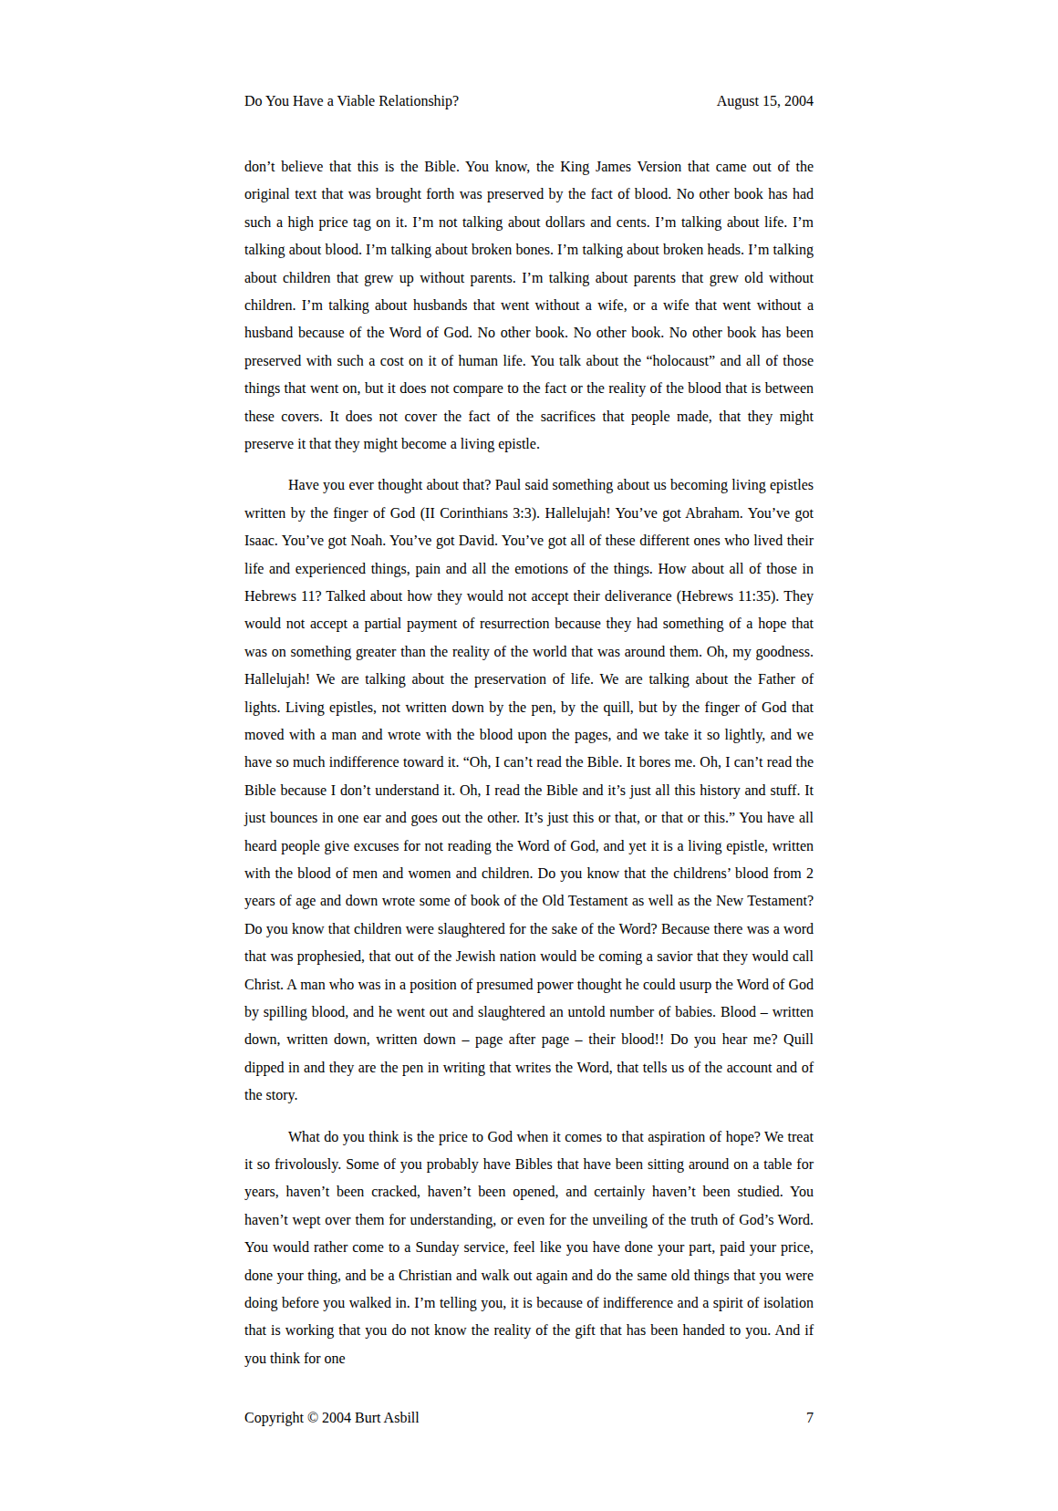Do You Have a Viable Relationship? August 15, 2004
don’t believe that this is the Bible. You know, the King James Version that came out of the original text that was brought forth was preserved by the fact of blood. No other book has had such a high price tag on it. I’m not talking about dollars and cents. I’m talking about life. I’m talking about blood. I’m talking about broken bones. I’m talking about broken heads. I’m talking about children that grew up without parents. I’m talking about parents that grew old without children. I’m talking about husbands that went without a wife, or a wife that went without a husband because of the Word of God. No other book. No other book. No other book has been preserved with such a cost on it of human life. You talk about the “holocaust” and all of those things that went on, but it does not compare to the fact or the reality of the blood that is between these covers. It does not cover the fact of the sacrifices that people made, that they might preserve it that they might become a living epistle.
Have you ever thought about that? Paul said something about us becoming living epistles written by the finger of God (II Corinthians 3:3). Hallelujah! You’ve got Abraham. You’ve got Isaac. You’ve got Noah. You’ve got David. You’ve got all of these different ones who lived their life and experienced things, pain and all the emotions of the things. How about all of those in Hebrews 11? Talked about how they would not accept their deliverance (Hebrews 11:35). They would not accept a partial payment of resurrection because they had something of a hope that was on something greater than the reality of the world that was around them. Oh, my goodness. Hallelujah! We are talking about the preservation of life. We are talking about the Father of lights. Living epistles, not written down by the pen, by the quill, but by the finger of God that moved with a man and wrote with the blood upon the pages, and we take it so lightly, and we have so much indifference toward it. “Oh, I can’t read the Bible. It bores me. Oh, I can’t read the Bible because I don’t understand it. Oh, I read the Bible and it’s just all this history and stuff. It just bounces in one ear and goes out the other. It’s just this or that, or that or this.” You have all heard people give excuses for not reading the Word of God, and yet it is a living epistle, written with the blood of men and women and children. Do you know that the childrens’ blood from 2 years of age and down wrote some of book of the Old Testament as well as the New Testament? Do you know that children were slaughtered for the sake of the Word? Because there was a word that was prophesied, that out of the Jewish nation would be coming a savior that they would call Christ. A man who was in a position of presumed power thought he could usurp the Word of God by spilling blood, and he went out and slaughtered an untold number of babies. Blood – written down, written down, written down – page after page – their blood!! Do you hear me? Quill dipped in and they are the pen in writing that writes the Word, that tells us of the account and of the story.
What do you think is the price to God when it comes to that aspiration of hope? We treat it so frivolously. Some of you probably have Bibles that have been sitting around on a table for years, haven’t been cracked, haven’t been opened, and certainly haven’t been studied. You haven’t wept over them for understanding, or even for the unveiling of the truth of God’s Word. You would rather come to a Sunday service, feel like you have done your part, paid your price, done your thing, and be a Christian and walk out again and do the same old things that you were doing before you walked in. I’m telling you, it is because of indifference and a spirit of isolation that is working that you do not know the reality of the gift that has been handed to you. And if you think for one
Copyright © 2004 Burt Asbill 7